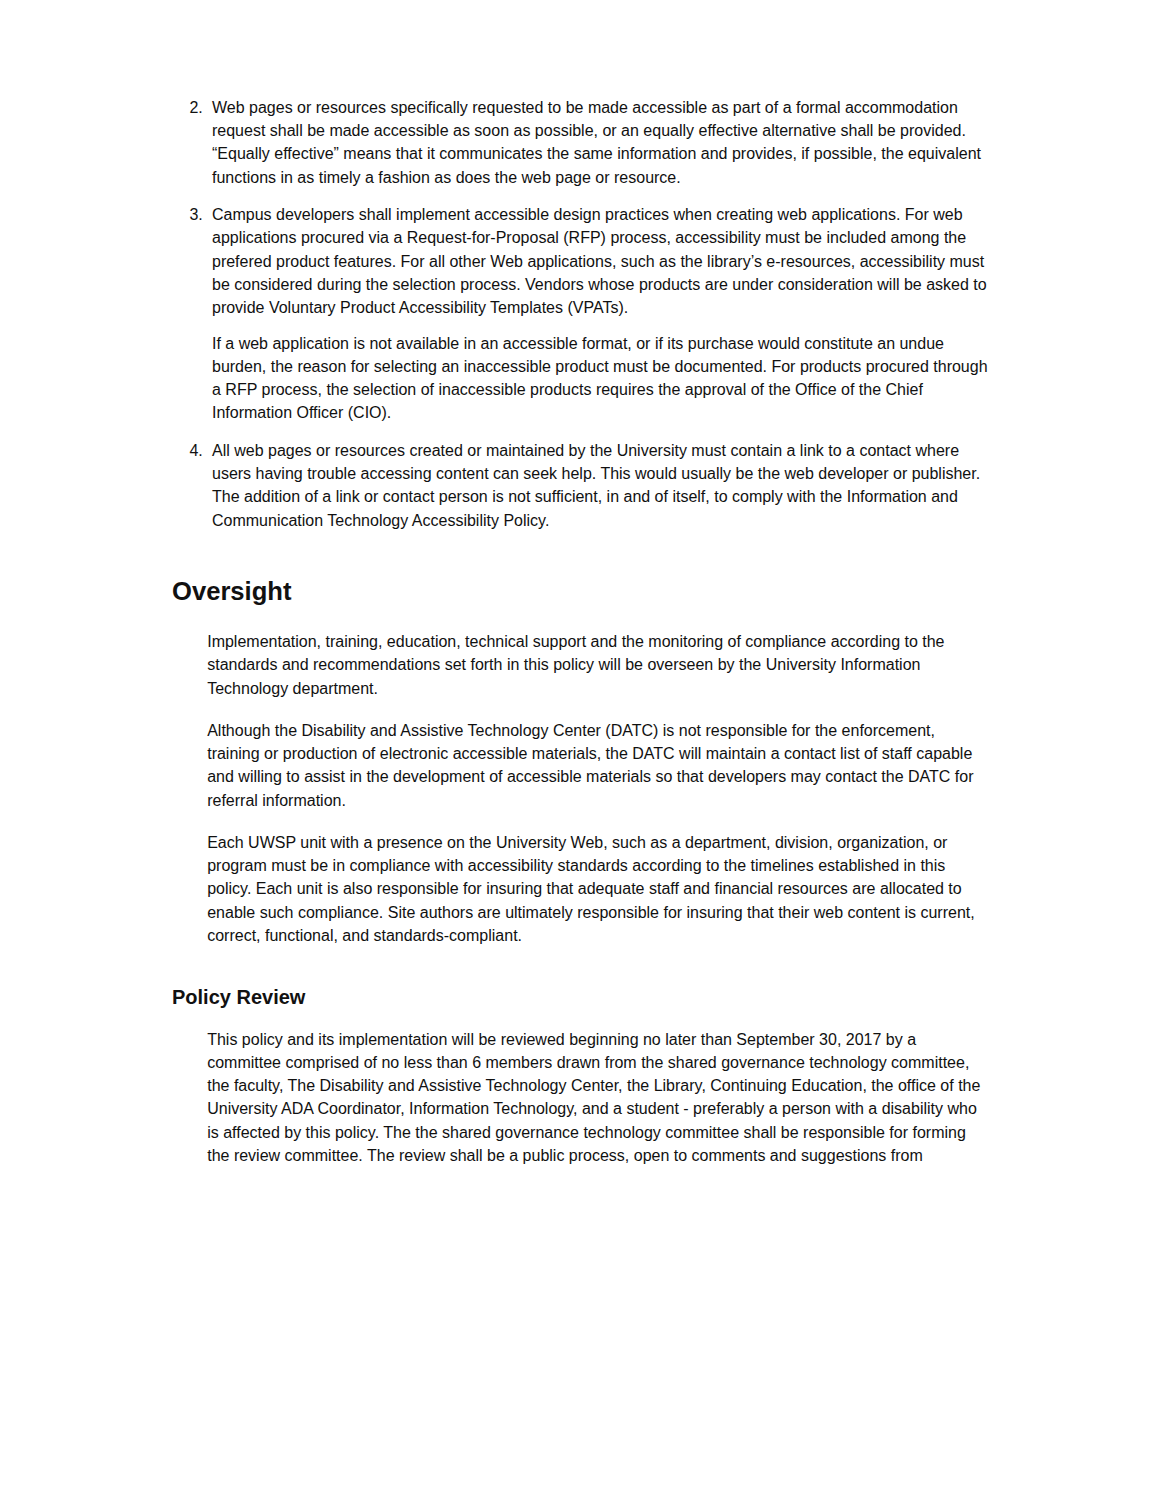Web pages or resources specifically requested to be made accessible as part of a formal accommodation request shall be made accessible as soon as possible, or an equally effective alternative shall be provided. “Equally effective” means that it communicates the same information and provides, if possible, the equivalent functions in as timely a fashion as does the web page or resource.
Campus developers shall implement accessible design practices when creating web applications. For web applications procured via a Request-for-Proposal (RFP) process, accessibility must be included among the prefered product features. For all other Web applications, such as the library’s e-resources, accessibility must be considered during the selection process. Vendors whose products are under consideration will be asked to provide Voluntary Product Accessibility Templates (VPATs).
If a web application is not available in an accessible format, or if its purchase would constitute an undue burden, the reason for selecting an inaccessible product must be documented. For products procured through a RFP process, the selection of inaccessible products requires the approval of the Office of the Chief Information Officer (CIO).
All web pages or resources created or maintained by the University must contain a link to a contact where users having trouble accessing content can seek help. This would usually be the web developer or publisher. The addition of a link or contact person is not sufficient, in and of itself, to comply with the Information and Communication Technology Accessibility Policy.
Oversight
Implementation, training, education, technical support and the monitoring of compliance according to the standards and recommendations set forth in this policy will be overseen by the University Information Technology department.
Although the Disability and Assistive Technology Center (DATC) is not responsible for the enforcement, training or production of electronic accessible materials, the DATC will maintain a contact list of staff capable and willing to assist in the development of accessible materials so that developers may contact the DATC for referral information.
Each UWSP unit with a presence on the University Web, such as a department, division, organization, or program must be in compliance with accessibility standards according to the timelines established in this policy. Each unit is also responsible for insuring that adequate staff and financial resources are allocated to enable such compliance. Site authors are ultimately responsible for insuring that their web content is current, correct, functional, and standards-compliant.
Policy Review
This policy and its implementation will be reviewed beginning no later than September 30, 2017 by a committee comprised of no less than 6 members drawn from the shared governance technology committee, the faculty, The Disability and Assistive Technology Center, the Library, Continuing Education, the office of the University ADA Coordinator, Information Technology, and a student - preferably a person with a disability who is affected by this policy. The the shared governance technology committee shall be responsible for forming the review committee. The review shall be a public process, open to comments and suggestions from